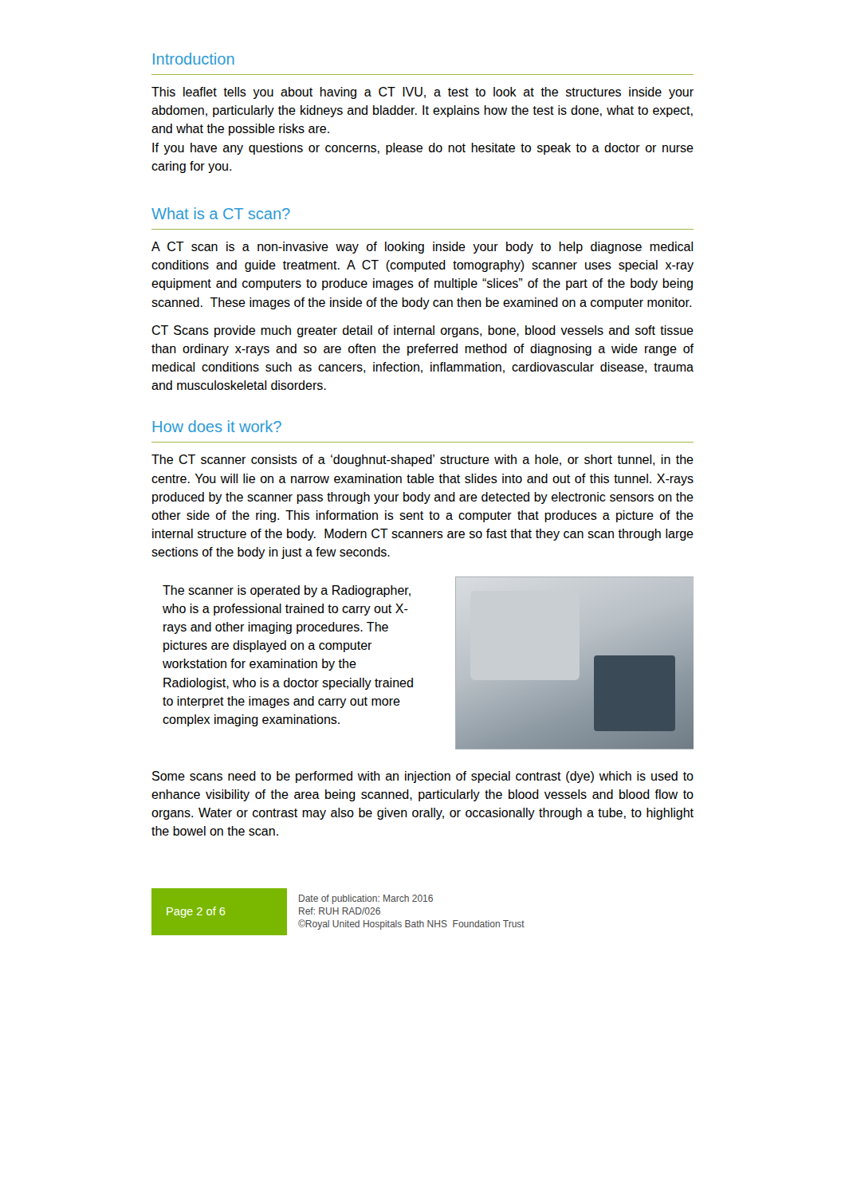Introduction
This leaflet tells you about having a CT IVU, a test to look at the structures inside your abdomen, particularly the kidneys and bladder. It explains how the test is done, what to expect, and what the possible risks are.
If you have any questions or concerns, please do not hesitate to speak to a doctor or nurse caring for you.
What is a CT scan?
A CT scan is a non-invasive way of looking inside your body to help diagnose medical conditions and guide treatment. A CT (computed tomography) scanner uses special x-ray equipment and computers to produce images of multiple “slices” of the part of the body being scanned. These images of the inside of the body can then be examined on a computer monitor.
CT Scans provide much greater detail of internal organs, bone, blood vessels and soft tissue than ordinary x-rays and so are often the preferred method of diagnosing a wide range of medical conditions such as cancers, infection, inflammation, cardiovascular disease, trauma and musculoskeletal disorders.
How does it work?
The CT scanner consists of a ‘doughnut-shaped’ structure with a hole, or short tunnel, in the centre. You will lie on a narrow examination table that slides into and out of this tunnel. X-rays produced by the scanner pass through your body and are detected by electronic sensors on the other side of the ring. This information is sent to a computer that produces a picture of the internal structure of the body. Modern CT scanners are so fast that they can scan through large sections of the body in just a few seconds.
The scanner is operated by a Radiographer, who is a professional trained to carry out X-rays and other imaging procedures. The pictures are displayed on a computer workstation for examination by the Radiologist, who is a doctor specially trained to interpret the images and carry out more complex imaging examinations.
Some scans need to be performed with an injection of special contrast (dye) which is used to enhance visibility of the area being scanned, particularly the blood vessels and blood flow to organs. Water or contrast may also be given orally, or occasionally through a tube, to highlight the bowel on the scan.
Page 2 of 6
Date of publication: March 2016
Ref: RUH RAD/026
©Royal United Hospitals Bath NHS Foundation Trust